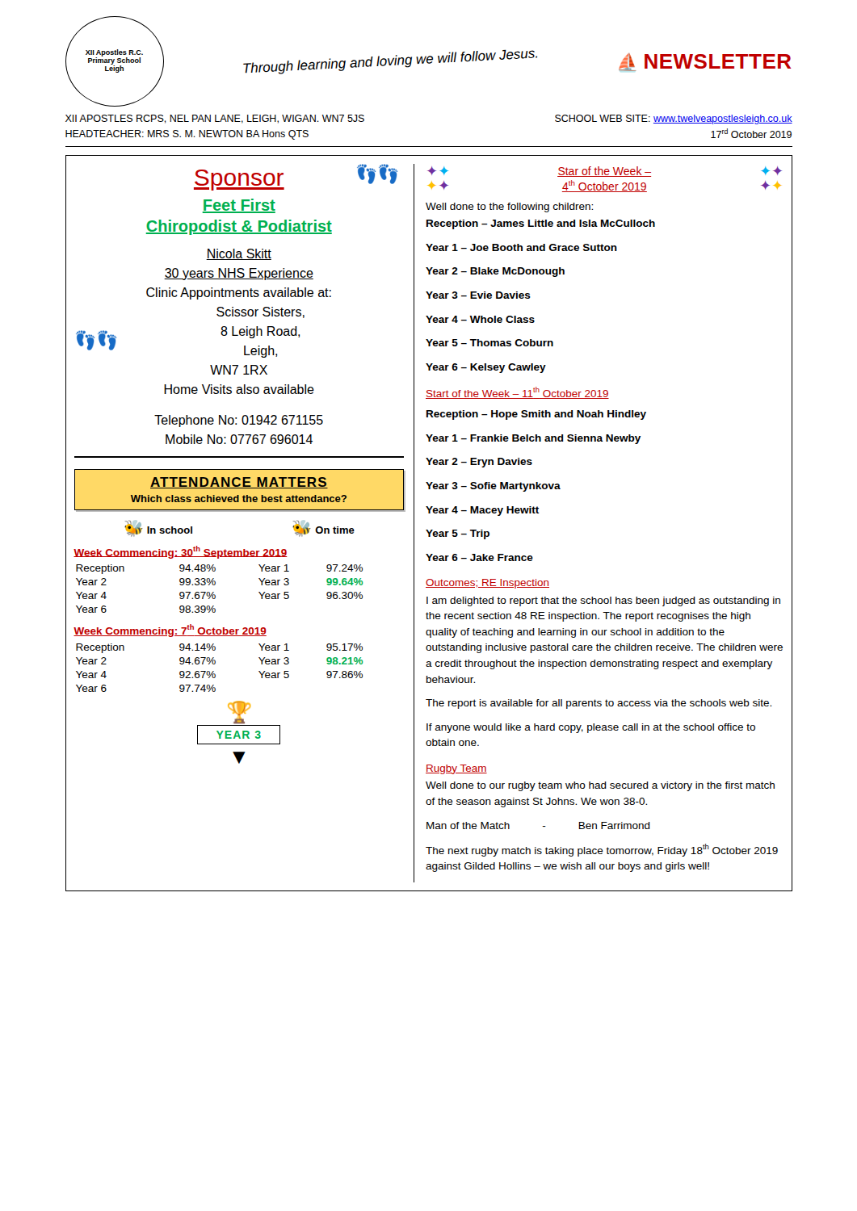XII Apostles R.C.
Primary School
Leigh
Through learning and loving we will follow Jesus.
⛵NEWSLETTER
XII APOSTLES RCPS, NEL PAN LANE, LEIGH, WIGAN. WN7 5JS SCHOOL WEB SITE: www.twelveapostlesleigh.co.uk
HEADTEACHER: MRS S. M. NEWTON BA Hons QTS 17rd October 2019
👣👣
Sponsor
Feet First
Chiropodist & Podiatrist
Nicola Skitt
30 years NHS Experience
Clinic Appointments available at:
👣👣 Scissor Sisters,
8 Leigh Road,
Leigh,
WN7 1RX
Home Visits also available
Telephone No: 01942 671155
Mobile No: 07767 696014
ATTENDANCE MATTERS
Which class achieved the best attendance?
🐝In school 🐝On time
Week Commencing: 30th September 2019
| Reception | 94.48% | Year 1 | 97.24% |
| Year 2 | 99.33% | Year 3 | 99.64% |
| Year 4 | 97.67% | Year 5 | 96.30% |
| Year 6 | 98.39% | | |
Week Commencing: 7th October 2019
| Reception | 94.14% | Year 1 | 95.17% |
| Year 2 | 94.67% | Year 3 | 98.21% |
| Year 4 | 92.67% | Year 5 | 97.86% |
| Year 6 | 97.74% | | |
🏆
YEAR 3
▼
✦✦
✦✦
Star of the Week –
4th October 2019
✦✦
✦✦
Well done to the following children:
Reception – James Little and Isla McCulloch
Year 1 – Joe Booth and Grace Sutton
Year 2 – Blake McDonough
Year 3 – Evie Davies
Year 4 – Whole Class
Year 5 – Thomas Coburn
Year 6 – Kelsey Cawley
Start of the Week – 11th October 2019
Reception – Hope Smith and Noah Hindley
Year 1 – Frankie Belch and Sienna Newby
Year 2 – Eryn Davies
Year 3 – Sofie Martynkova
Year 4 – Macey Hewitt
Year 5 – Trip
Year 6 – Jake France
Outcomes; RE Inspection
I am delighted to report that the school has been judged as outstanding in the recent section 48 RE inspection. The report recognises the high quality of teaching and learning in our school in addition to the outstanding inclusive pastoral care the children receive. The children were a credit throughout the inspection demonstrating respect and exemplary behaviour.
The report is available for all parents to access via the schools web site.
If anyone would like a hard copy, please call in at the school office to obtain one.
Rugby Team
Well done to our rugby team who had secured a victory in the first match of the season against St Johns. We won 38-0.
Man of the Match - Ben Farrimond
The next rugby match is taking place tomorrow, Friday 18th October 2019 against Gilded Hollins – we wish all our boys and girls well!